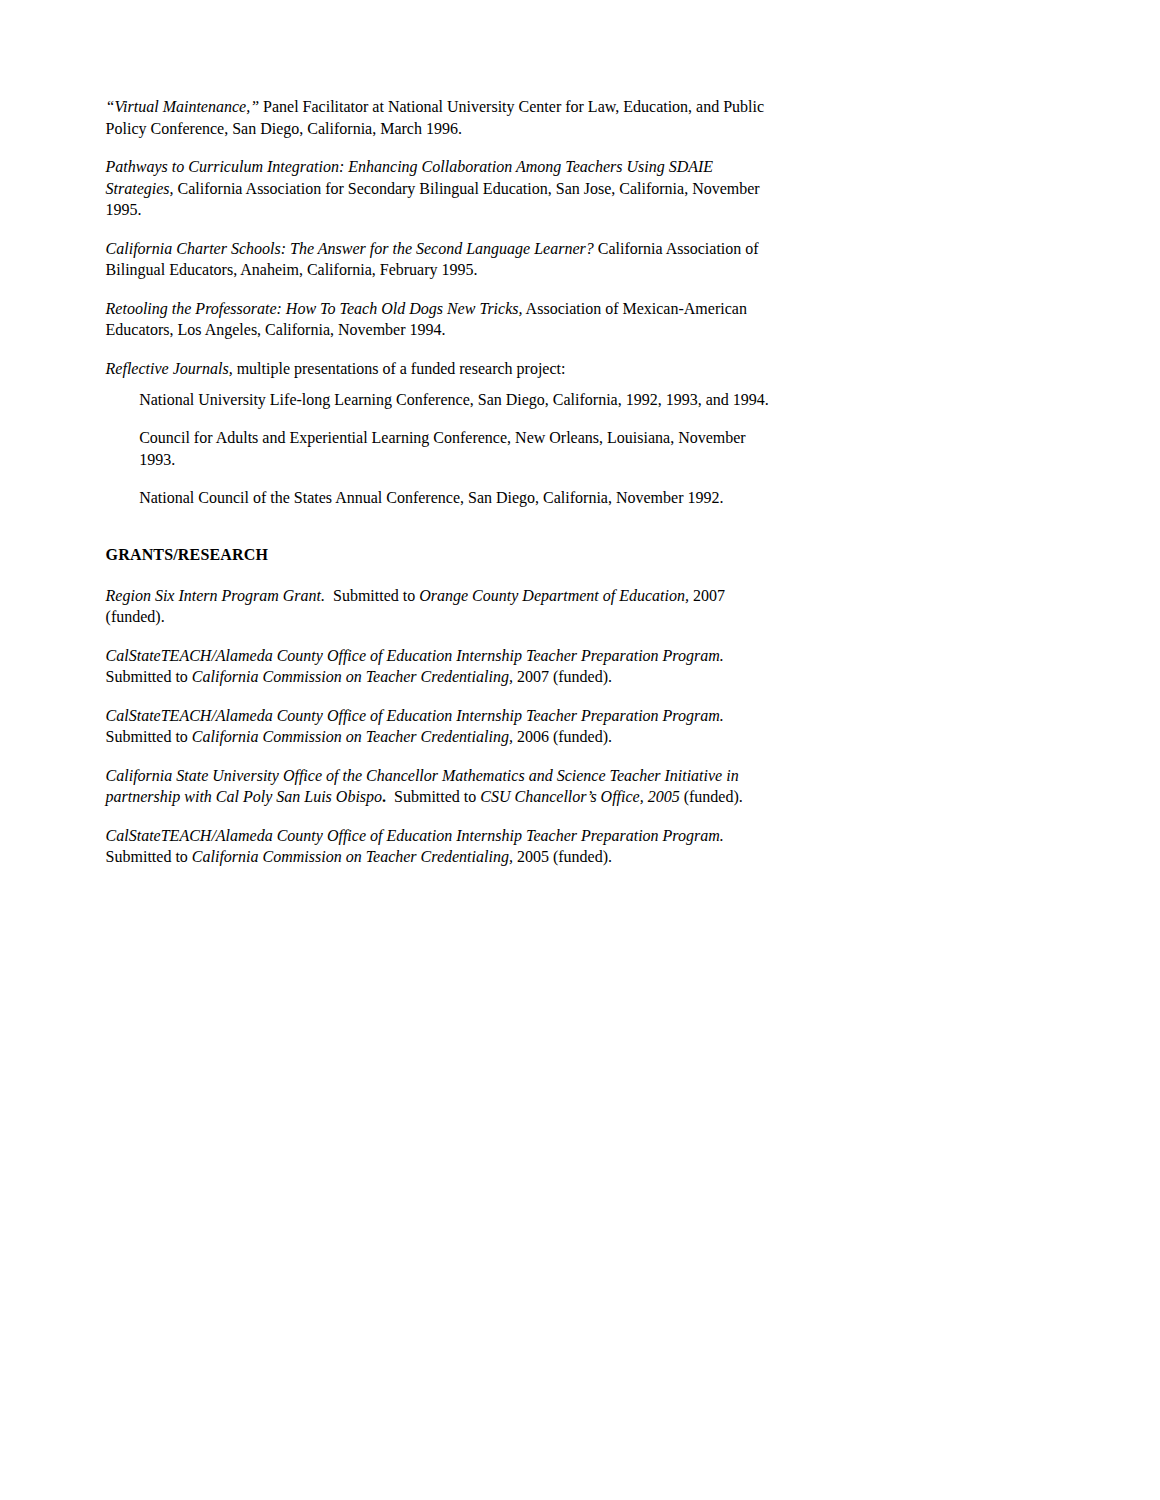“Virtual Maintenance,” Panel Facilitator at National University Center for Law, Education, and Public Policy Conference, San Diego, California, March 1996.
Pathways to Curriculum Integration: Enhancing Collaboration Among Teachers Using SDAIE Strategies, California Association for Secondary Bilingual Education, San Jose, California, November 1995.
California Charter Schools: The Answer for the Second Language Learner? California Association of Bilingual Educators, Anaheim, California, February 1995.
Retooling the Professorate: How To Teach Old Dogs New Tricks, Association of Mexican-American Educators, Los Angeles, California, November 1994.
Reflective Journals, multiple presentations of a funded research project:
National University Life-long Learning Conference, San Diego, California, 1992, 1993, and 1994.
Council for Adults and Experiential Learning Conference, New Orleans, Louisiana, November 1993.
National Council of the States Annual Conference, San Diego, California, November 1992.
GRANTS/RESEARCH
Region Six Intern Program Grant. Submitted to Orange County Department of Education, 2007 (funded).
CalStateTEACH/Alameda County Office of Education Internship Teacher Preparation Program. Submitted to California Commission on Teacher Credentialing, 2007 (funded).
CalStateTEACH/Alameda County Office of Education Internship Teacher Preparation Program. Submitted to California Commission on Teacher Credentialing, 2006 (funded).
California State University Office of the Chancellor Mathematics and Science Teacher Initiative in partnership with Cal Poly San Luis Obispo. Submitted to CSU Chancellor’s Office, 2005 (funded).
CalStateTEACH/Alameda County Office of Education Internship Teacher Preparation Program. Submitted to California Commission on Teacher Credentialing, 2005 (funded).